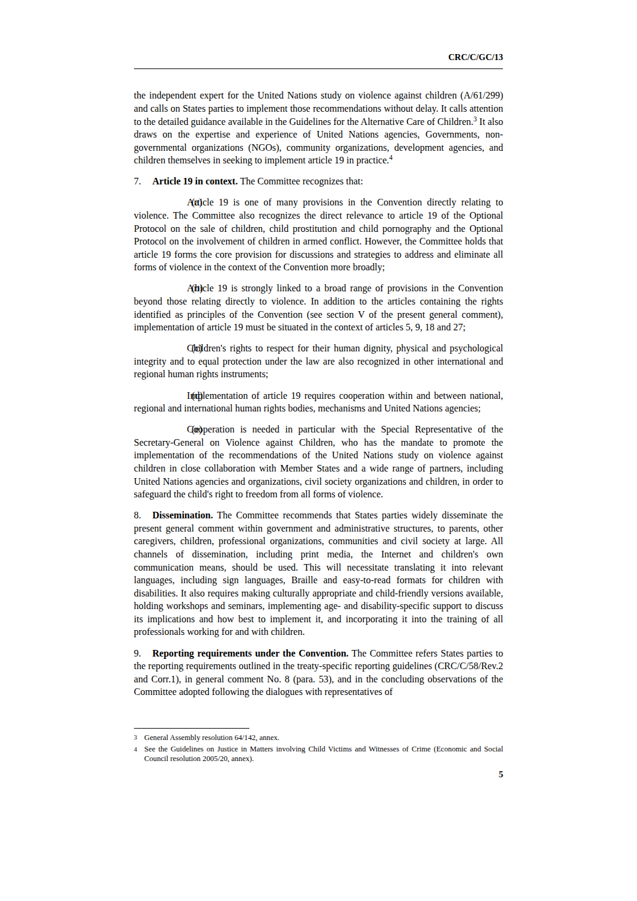CRC/C/GC/13
the independent expert for the United Nations study on violence against children (A/61/299) and calls on States parties to implement those recommendations without delay. It calls attention to the detailed guidance available in the Guidelines for the Alternative Care of Children.3 It also draws on the expertise and experience of United Nations agencies, Governments, non-governmental organizations (NGOs), community organizations, development agencies, and children themselves in seeking to implement article 19 in practice.4
7. Article 19 in context. The Committee recognizes that:
(a) Article 19 is one of many provisions in the Convention directly relating to violence. The Committee also recognizes the direct relevance to article 19 of the Optional Protocol on the sale of children, child prostitution and child pornography and the Optional Protocol on the involvement of children in armed conflict. However, the Committee holds that article 19 forms the core provision for discussions and strategies to address and eliminate all forms of violence in the context of the Convention more broadly;
(b) Article 19 is strongly linked to a broad range of provisions in the Convention beyond those relating directly to violence. In addition to the articles containing the rights identified as principles of the Convention (see section V of the present general comment), implementation of article 19 must be situated in the context of articles 5, 9, 18 and 27;
(c) Children's rights to respect for their human dignity, physical and psychological integrity and to equal protection under the law are also recognized in other international and regional human rights instruments;
(d) Implementation of article 19 requires cooperation within and between national, regional and international human rights bodies, mechanisms and United Nations agencies;
(e) Cooperation is needed in particular with the Special Representative of the Secretary-General on Violence against Children, who has the mandate to promote the implementation of the recommendations of the United Nations study on violence against children in close collaboration with Member States and a wide range of partners, including United Nations agencies and organizations, civil society organizations and children, in order to safeguard the child's right to freedom from all forms of violence.
8. Dissemination. The Committee recommends that States parties widely disseminate the present general comment within government and administrative structures, to parents, other caregivers, children, professional organizations, communities and civil society at large. All channels of dissemination, including print media, the Internet and children's own communication means, should be used. This will necessitate translating it into relevant languages, including sign languages, Braille and easy-to-read formats for children with disabilities. It also requires making culturally appropriate and child-friendly versions available, holding workshops and seminars, implementing age- and disability-specific support to discuss its implications and how best to implement it, and incorporating it into the training of all professionals working for and with children.
9. Reporting requirements under the Convention. The Committee refers States parties to the reporting requirements outlined in the treaty-specific reporting guidelines (CRC/C/58/Rev.2 and Corr.1), in general comment No. 8 (para. 53), and in the concluding observations of the Committee adopted following the dialogues with representatives of
3
General Assembly resolution 64/142, annex.
4
See the Guidelines on Justice in Matters involving Child Victims and Witnesses of Crime (Economic and Social Council resolution 2005/20, annex).
5